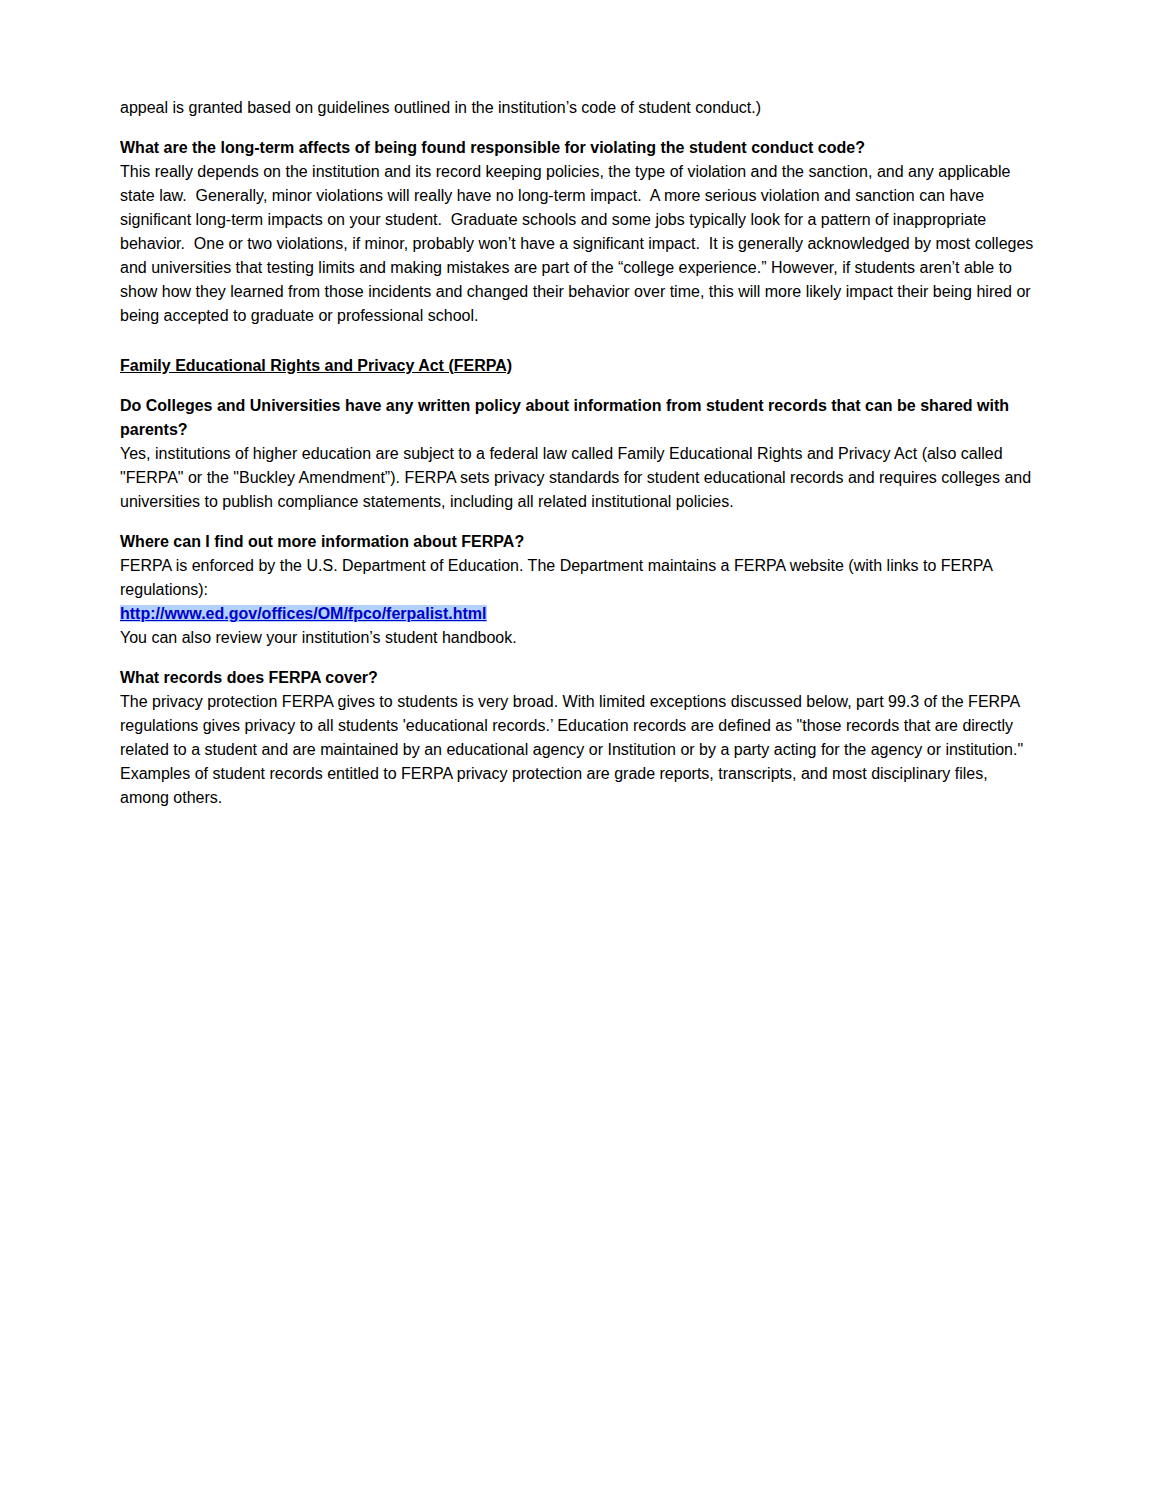appeal is granted based on guidelines outlined in the institution’s code of student conduct.)
What are the long-term affects of being found responsible for violating the student conduct code?
This really depends on the institution and its record keeping policies, the type of violation and the sanction, and any applicable state law. Generally, minor violations will really have no long-term impact. A more serious violation and sanction can have significant long-term impacts on your student. Graduate schools and some jobs typically look for a pattern of inappropriate behavior. One or two violations, if minor, probably won’t have a significant impact. It is generally acknowledged by most colleges and universities that testing limits and making mistakes are part of the “college experience.” However, if students aren’t able to show how they learned from those incidents and changed their behavior over time, this will more likely impact their being hired or being accepted to graduate or professional school.
Family Educational Rights and Privacy Act (FERPA)
Do Colleges and Universities have any written policy about information from student records that can be shared with parents?
Yes, institutions of higher education are subject to a federal law called Family Educational Rights and Privacy Act (also called "FERPA" or the "Buckley Amendment”). FERPA sets privacy standards for student educational records and requires colleges and universities to publish compliance statements, including all related institutional policies.
Where can I find out more information about FERPA?
FERPA is enforced by the U.S. Department of Education. The Department maintains a FERPA website (with links to FERPA regulations):
http://www.ed.gov/offices/OM/fpco/ferpalist.html
You can also review your institution’s student handbook.
What records does FERPA cover?
The privacy protection FERPA gives to students is very broad. With limited exceptions discussed below, part 99.3 of the FERPA regulations gives privacy to all students 'educational records.’ Education records are defined as "those records that are directly related to a student and are maintained by an educational agency or Institution or by a party acting for the agency or institution." Examples of student records entitled to FERPA privacy protection are grade reports, transcripts, and most disciplinary files, among others.